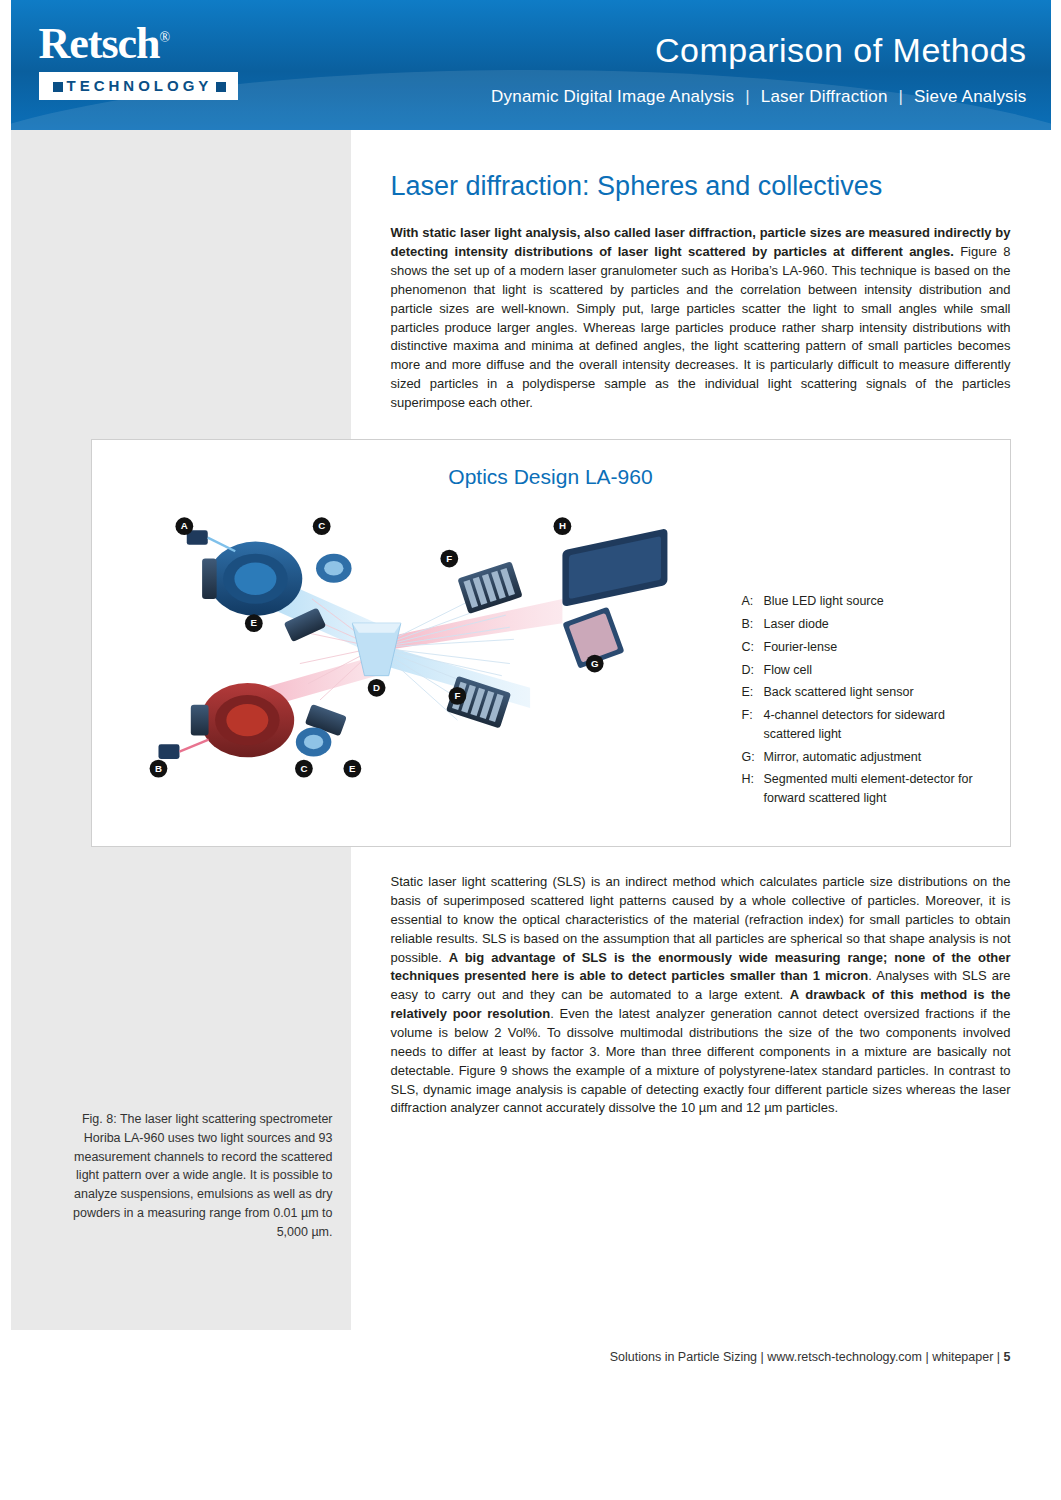Retsch®
TECHNOLOGY
Comparison of Methods
Dynamic Digital Image Analysis | Laser Diffraction | Sieve Analysis
Fig. 8: The laser light scattering spectrometer Horiba LA-960 uses two light sources and 93 measurement channels to record the scattered light pattern over a wide angle. It is possible to analyze suspensions, emulsions as well as dry powders in a measuring range from 0.01 µm to 5,000 µm.
Laser diffraction: Spheres and collectives
With static laser light analysis, also called laser diffraction, particle sizes are measured indirectly by detecting intensity distributions of laser light scattered by particles at different angles. Figure 8 shows the set up of a modern laser granulometer such as Horiba’s LA-960. This technique is based on the phenomenon that light is scattered by particles and the correlation between intensity distribution and particle sizes are well-known. Simply put, large particles scatter the light to small angles while small particles produce larger angles. Whereas large particles produce rather sharp intensity distributions with distinctive maxima and minima at defined angles, the light scattering pattern of small particles becomes more and more diffuse and the overall intensity decreases. It is particularly difficult to measure differently sized particles in a polydisperse sample as the individual light scattering signals of the particles superimpose each other.
Optics Design LA-960
A B C C D E E F F G H
A:
Blue LED light source
B:
Laser diode
C:
Fourier-lense
D:
Flow cell
E:
Back scattered light sensor
F:
4-channel detectors for sideward scattered light
G:
Mirror, automatic adjustment
H:
Segmented multi element-detector for forward scattered light
Static laser light scattering (SLS) is an indirect method which calculates particle size distributions on the basis of superimposed scattered light patterns caused by a whole collective of particles. Moreover, it is essential to know the optical characteristics of the material (refraction index) for small particles to obtain reliable results. SLS is based on the assumption that all particles are spherical so that shape analysis is not possible. A big advantage of SLS is the enormously wide measuring range; none of the other techniques presented here is able to detect particles smaller than 1 micron. Analyses with SLS are easy to carry out and they can be automated to a large extent. A drawback of this method is the relatively poor resolution. Even the latest analyzer generation cannot detect oversized fractions if the volume is below 2 Vol%. To dissolve multimodal distributions the size of the two components involved needs to differ at least by factor 3. More than three different components in a mixture are basically not detectable. Figure 9 shows the example of a mixture of polystyrene-latex standard particles. In contrast to SLS, dynamic image analysis is capable of detecting exactly four different particle sizes whereas the laser diffraction analyzer cannot accurately dissolve the 10 µm and 12 µm particles.
Solutions in Particle Sizing | www.retsch-technology.com | whitepaper | 5